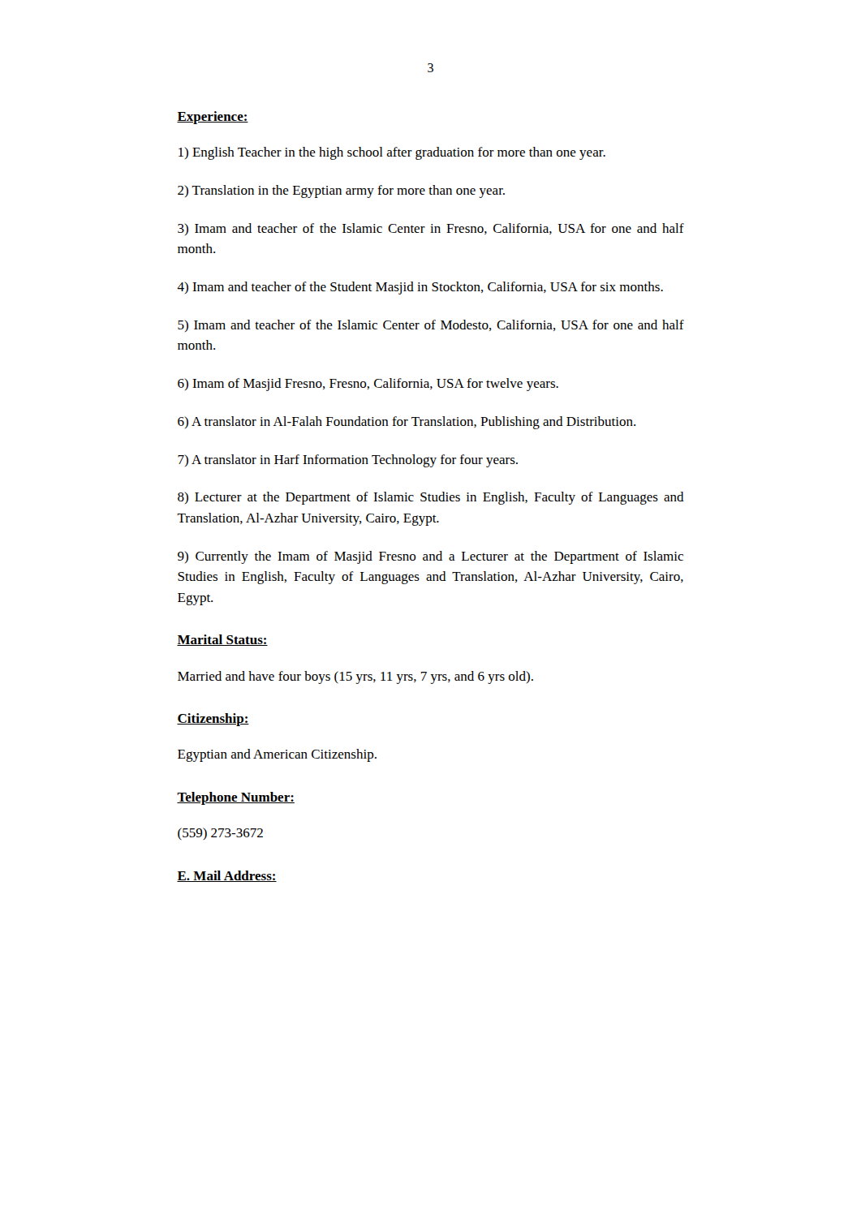3
Experience:
1) English Teacher in the high school after graduation for more than one year.
2) Translation in the Egyptian army for more than one year.
3) Imam and teacher of the Islamic Center in Fresno, California, USA for one and half month.
4) Imam and teacher of the Student Masjid in Stockton, California, USA for six months.
5) Imam and teacher of the Islamic Center of Modesto, California, USA for one and half month.
6) Imam of Masjid Fresno, Fresno, California, USA for twelve years.
6) A translator in Al-Falah Foundation for Translation, Publishing and Distribution.
7) A translator in Harf Information Technology for four years.
8) Lecturer at the Department of Islamic Studies in English, Faculty of Languages and Translation, Al-Azhar University, Cairo, Egypt.
9) Currently the Imam of Masjid Fresno and a Lecturer at the Department of Islamic Studies in English, Faculty of Languages and Translation, Al-Azhar University, Cairo, Egypt.
Marital Status:
Married and have four boys (15 yrs, 11 yrs, 7 yrs, and 6 yrs old).
Citizenship:
Egyptian and American Citizenship.
Telephone Number:
(559) 273-3672
E. Mail Address: